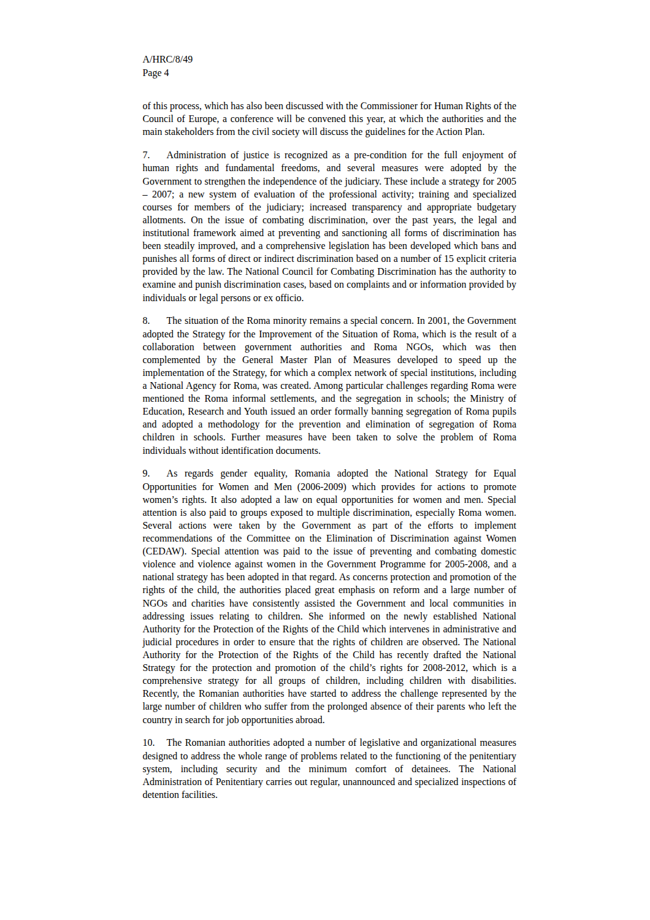A/HRC/8/49
Page 4
of this process, which has also been discussed with the Commissioner for Human Rights of the Council of Europe, a conference will be convened this year, at which the authorities and the main stakeholders from the civil society will discuss the guidelines for the Action Plan.
7. Administration of justice is recognized as a pre-condition for the full enjoyment of human rights and fundamental freedoms, and several measures were adopted by the Government to strengthen the independence of the judiciary. These include a strategy for 2005 – 2007; a new system of evaluation of the professional activity; training and specialized courses for members of the judiciary; increased transparency and appropriate budgetary allotments. On the issue of combating discrimination, over the past years, the legal and institutional framework aimed at preventing and sanctioning all forms of discrimination has been steadily improved, and a comprehensive legislation has been developed which bans and punishes all forms of direct or indirect discrimination based on a number of 15 explicit criteria provided by the law. The National Council for Combating Discrimination has the authority to examine and punish discrimination cases, based on complaints and or information provided by individuals or legal persons or ex officio.
8. The situation of the Roma minority remains a special concern. In 2001, the Government adopted the Strategy for the Improvement of the Situation of Roma, which is the result of a collaboration between government authorities and Roma NGOs, which was then complemented by the General Master Plan of Measures developed to speed up the implementation of the Strategy, for which a complex network of special institutions, including a National Agency for Roma, was created. Among particular challenges regarding Roma were mentioned the Roma informal settlements, and the segregation in schools; the Ministry of Education, Research and Youth issued an order formally banning segregation of Roma pupils and adopted a methodology for the prevention and elimination of segregation of Roma children in schools. Further measures have been taken to solve the problem of Roma individuals without identification documents.
9. As regards gender equality, Romania adopted the National Strategy for Equal Opportunities for Women and Men (2006-2009) which provides for actions to promote women’s rights. It also adopted a law on equal opportunities for women and men. Special attention is also paid to groups exposed to multiple discrimination, especially Roma women. Several actions were taken by the Government as part of the efforts to implement recommendations of the Committee on the Elimination of Discrimination against Women (CEDAW). Special attention was paid to the issue of preventing and combating domestic violence and violence against women in the Government Programme for 2005-2008, and a national strategy has been adopted in that regard. As concerns protection and promotion of the rights of the child, the authorities placed great emphasis on reform and a large number of NGOs and charities have consistently assisted the Government and local communities in addressing issues relating to children. She informed on the newly established National Authority for the Protection of the Rights of the Child which intervenes in administrative and judicial procedures in order to ensure that the rights of children are observed. The National Authority for the Protection of the Rights of the Child has recently drafted the National Strategy for the protection and promotion of the child’s rights for 2008-2012, which is a comprehensive strategy for all groups of children, including children with disabilities. Recently, the Romanian authorities have started to address the challenge represented by the large number of children who suffer from the prolonged absence of their parents who left the country in search for job opportunities abroad.
10. The Romanian authorities adopted a number of legislative and organizational measures designed to address the whole range of problems related to the functioning of the penitentiary system, including security and the minimum comfort of detainees. The National Administration of Penitentiary carries out regular, unannounced and specialized inspections of detention facilities.